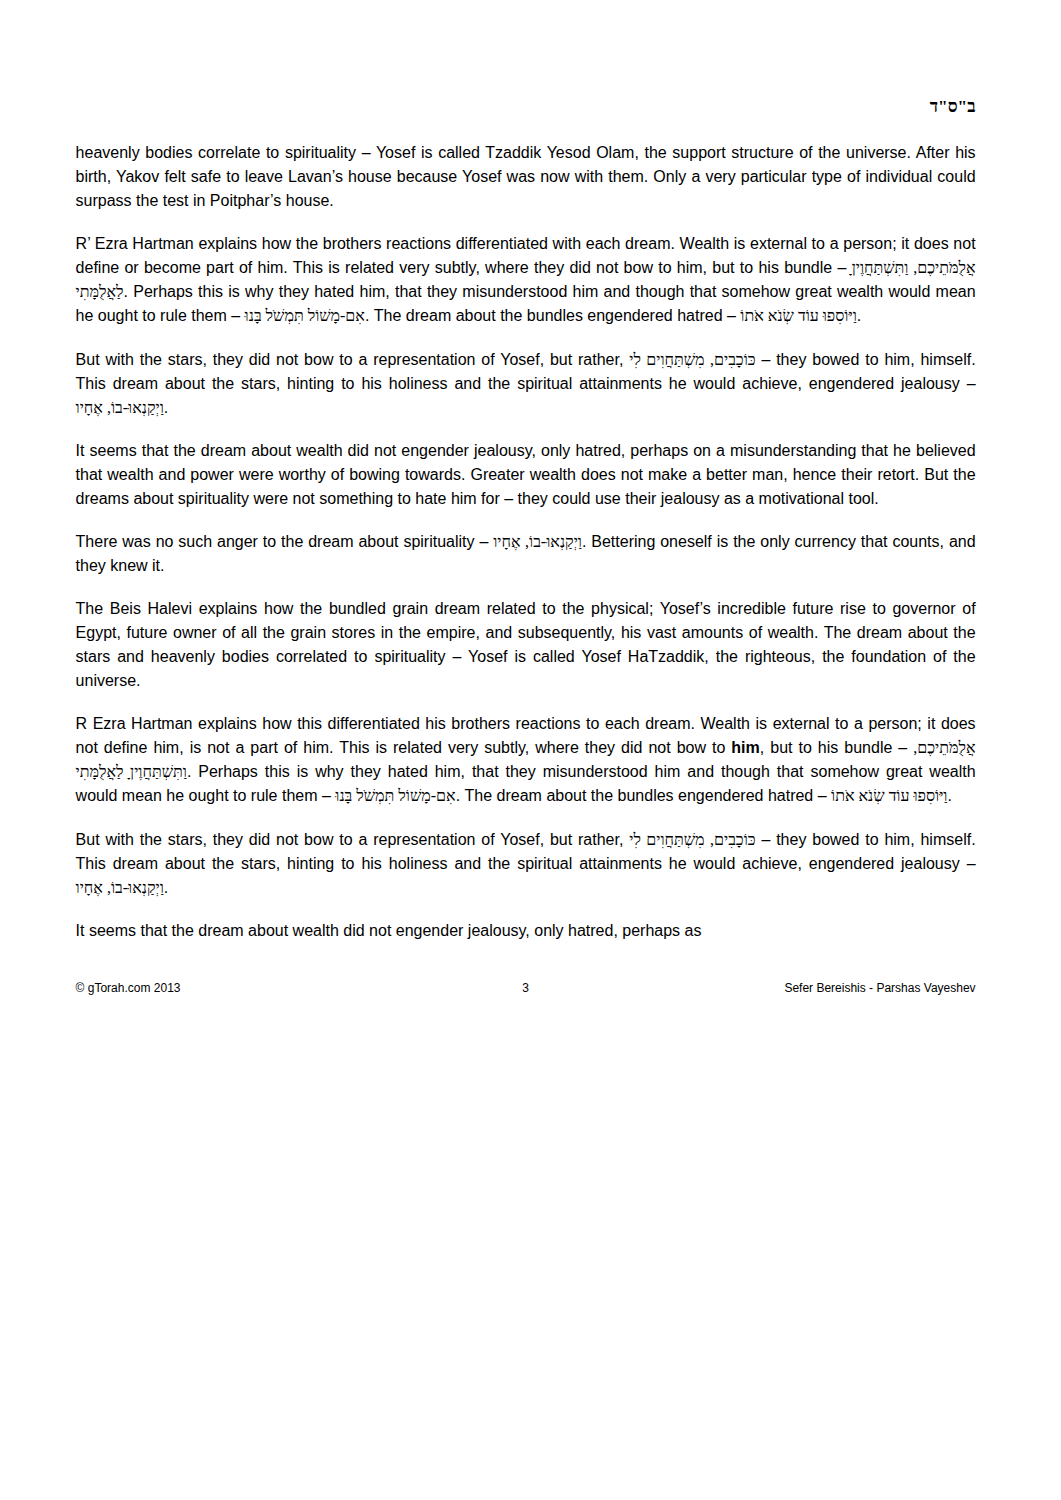ב"ס"ד
heavenly bodies correlate to spirituality – Yosef is called Tzaddik Yesod Olam, the support structure of the universe. After his birth, Yakov felt safe to leave Lavan’s house because Yosef was now with them. Only a very particular type of individual could surpass the test in Poitphar’s house.
R’ Ezra Hartman explains how the brothers reactions differentiated with each dream. Wealth is external to a person; it does not define or become part of him. This is related very subtly, where they did not bow to him, but to his bundle – אֲלֻמֹּתֵיכֶם, וַתִּשְׁתַּחֲוֶיןָ לַאֲלֻמָּתִי. Perhaps this is why they hated him, that they misunderstood him and though that somehow great wealth would mean he ought to rule them – אִם-מָשׁוֹל תִּמְשֹׁל בָּנוּ. The dream about the bundles engendered hatred – וַיּוֹסִפוּ עוֹד שְׂנֹא אֹתוֹ.
But with the stars, they did not bow to a representation of Yosef, but rather, כּוֹכָבִים, מִשְׁתַּחֲוִים לִי – they bowed to him, himself. This dream about the stars, hinting to his holiness and the spiritual attainments he would achieve, engendered jealousy – וַיְקַנְאוּ-בוֹ, אֶחָיו.
It seems that the dream about wealth did not engender jealousy, only hatred, perhaps on a misunderstanding that he believed that wealth and power were worthy of bowing towards. Greater wealth does not make a better man, hence their retort. But the dreams about spirituality were not something to hate him for – they could use their jealousy as a motivational tool.
There was no such anger to the dream about spirituality – וַיְקַנְאוּ-בוֹ, אֶחָיו. Bettering oneself is the only currency that counts, and they knew it.
The Beis Halevi explains how the bundled grain dream related to the physical; Yosef’s incredible future rise to governor of Egypt, future owner of all the grain stores in the empire, and subsequently, his vast amounts of wealth. The dream about the stars and heavenly bodies correlated to spirituality – Yosef is called Yosef HaTzaddik, the righteous, the foundation of the universe.
R Ezra Hartman explains how this differentiated his brothers reactions to each dream. Wealth is external to a person; it does not define him, is not a part of him. This is related very subtly, where they did not bow to him, but to his bundle – אֲלֻמֹּתֵיכֶם, וַתִּשְׁתַּחֲוֶיןָ לַאֲלֻמָּתִי. Perhaps this is why they hated him, that they misunderstood him and though that somehow great wealth would mean he ought to rule them – אִם-מָשׁוֹל תִּמְשֹׁל בָּנוּ. The dream about the bundles engendered hatred – וַיּוֹסִפוּ עוֹד שְׂנֹא אֹתוֹ.
But with the stars, they did not bow to a representation of Yosef, but rather, כּוֹכָבִים, מִשְׁתַּחֲוִים לִי – they bowed to him, himself. This dream about the stars, hinting to his holiness and the spiritual attainments he would achieve, engendered jealousy – וַיְקַנְאוּ-בוֹ, אֶחָיו.
It seems that the dream about wealth did not engender jealousy, only hatred, perhaps as
© gTorah.com 2013 3 Sefer Bereishis - Parshas Vayeshev